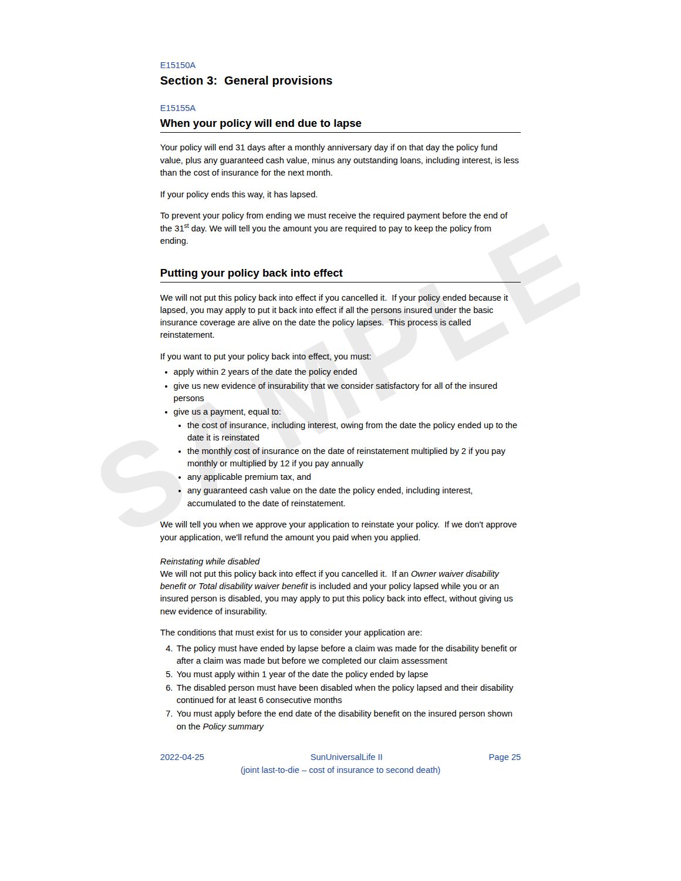SAMPLE
E15150A
Section 3: General provisions
E15155A
When your policy will end due to lapse
Your policy will end 31 days after a monthly anniversary day if on that day the policy fund value, plus any guaranteed cash value, minus any outstanding loans, including interest, is less than the cost of insurance for the next month.
If your policy ends this way, it has lapsed.
To prevent your policy from ending we must receive the required payment before the end of the 31st day. We will tell you the amount you are required to pay to keep the policy from ending.
Putting your policy back into effect
We will not put this policy back into effect if you cancelled it. If your policy ended because it lapsed, you may apply to put it back into effect if all the persons insured under the basic insurance coverage are alive on the date the policy lapses. This process is called reinstatement.
If you want to put your policy back into effect, you must:
apply within 2 years of the date the policy ended
give us new evidence of insurability that we consider satisfactory for all of the insured persons
give us a payment, equal to:
the cost of insurance, including interest, owing from the date the policy ended up to the date it is reinstated
the monthly cost of insurance on the date of reinstatement multiplied by 2 if you pay monthly or multiplied by 12 if you pay annually
any applicable premium tax, and
any guaranteed cash value on the date the policy ended, including interest, accumulated to the date of reinstatement.
We will tell you when we approve your application to reinstate your policy. If we don't approve your application, we'll refund the amount you paid when you applied.
Reinstating while disabled
We will not put this policy back into effect if you cancelled it. If an Owner waiver disability benefit or Total disability waiver benefit is included and your policy lapsed while you or an insured person is disabled, you may apply to put this policy back into effect, without giving us new evidence of insurability.
The conditions that must exist for us to consider your application are:
The policy must have ended by lapse before a claim was made for the disability benefit or after a claim was made but before we completed our claim assessment
You must apply within 1 year of the date the policy ended by lapse
The disabled person must have been disabled when the policy lapsed and their disability continued for at least 6 consecutive months
You must apply before the end date of the disability benefit on the insured person shown on the Policy summary
2022-04-25
SunUniversalLife II
Page 25
(joint last-to-die – cost of insurance to second death)